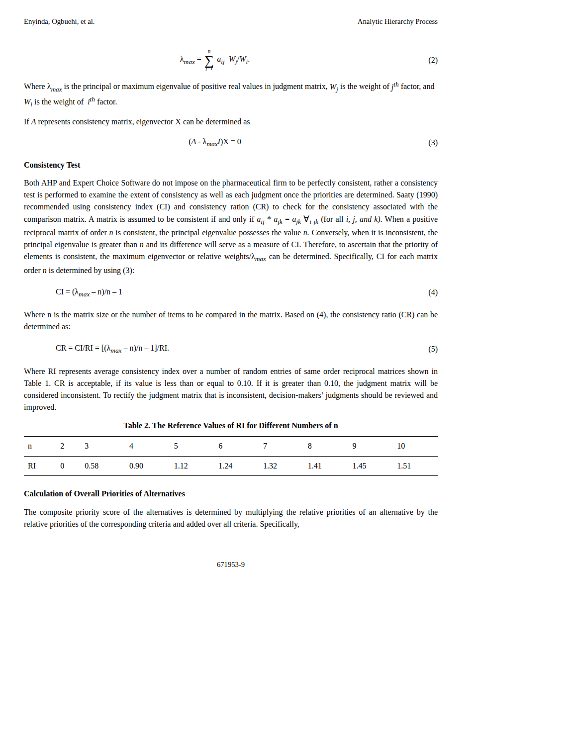Enyinda, Ogbuehi, et al. Analytic Hierarchy Process
λmax = n∑j=1 aij Wj/Wi.
(2)
Where λmax is the principal or maximum eigenvalue of positive real values in judgment matrix, Wj is the weight of jth factor, and Wi is the weight of ith factor.
If A represents consistency matrix, eigenvector X can be determined as
(A - λmaxI)X = 0
(3)
Consistency Test
Both AHP and Expert Choice Software do not impose on the pharmaceutical firm to be perfectly consistent, rather a consistency test is performed to examine the extent of consistency as well as each judgment once the priorities are determined. Saaty (1990) recommended using consistency index (CI) and consistency ration (CR) to check for the consistency associated with the comparison matrix. A matrix is assumed to be consistent if and only if aij * ajk = ajk ∀i jk (for all i, j, and k). When a positive reciprocal matrix of order n is consistent, the principal eigenvalue possesses the value n. Conversely, when it is inconsistent, the principal eigenvalue is greater than n and its difference will serve as a measure of CI. Therefore, to ascertain that the priority of elements is consistent, the maximum eigenvector or relative weights/λmax can be determined. Specifically, CI for each matrix order n is determined by using (3):
CI = (λmax – n)/n – 1
(4)
Where n is the matrix size or the number of items to be compared in the matrix. Based on (4), the consistency ratio (CR) can be determined as:
CR = CI/RI = [(λmax – n)/n – 1]/RI.
(5)
Where RI represents average consistency index over a number of random entries of same order reciprocal matrices shown in Table 1. CR is acceptable, if its value is less than or equal to 0.10. If it is greater than 0.10, the judgment matrix will be considered inconsistent. To rectify the judgment matrix that is inconsistent, decision-makers’ judgments should be reviewed and improved.
Table 2. The Reference Values of RI for Different Numbers of n
| n | 2 | 3 | 4 | 5 | 6 | 7 | 8 | 9 | 10 |
| RI | 0 | 0.58 | 0.90 | 1.12 | 1.24 | 1.32 | 1.41 | 1.45 | 1.51 |
Calculation of Overall Priorities of Alternatives
The composite priority score of the alternatives is determined by multiplying the relative priorities of an alternative by the relative priorities of the corresponding criteria and added over all criteria. Specifically,
671953-9